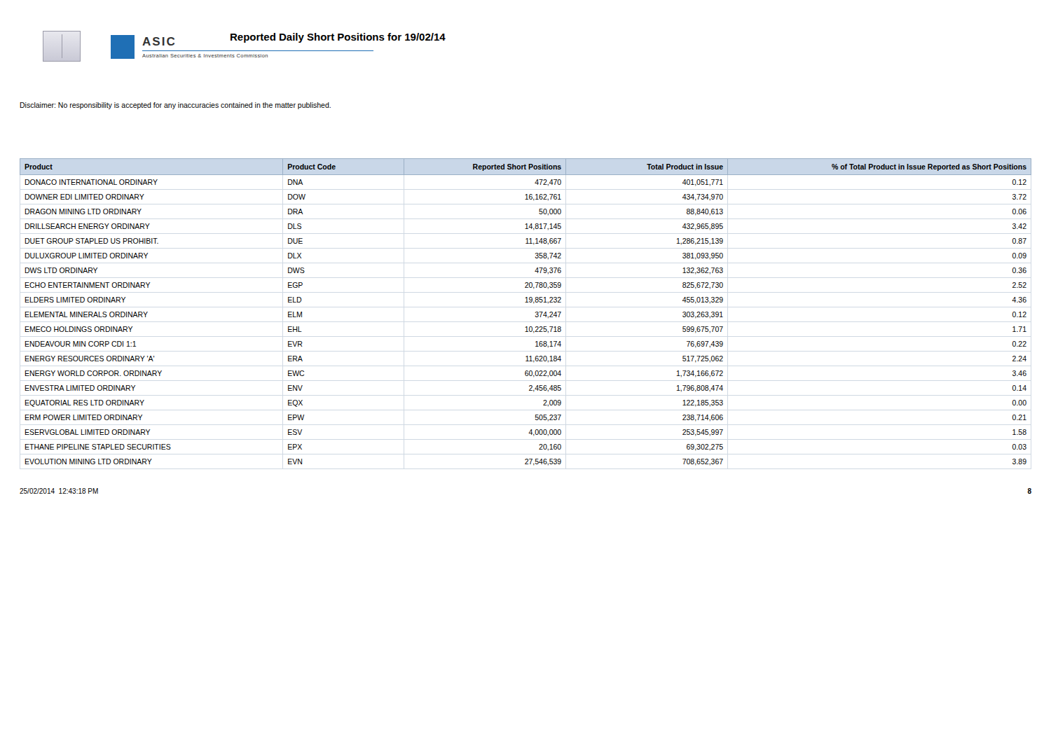ASIC
Australian Securities & Investments Commission
Reported Daily Short Positions for 19/02/14
Disclaimer: No responsibility is accepted for any inaccuracies contained in the matter published.
| Product | Product Code | Reported Short Positions | Total Product in Issue | % of Total Product in Issue Reported as Short Positions |
| --- | --- | --- | --- | --- |
| DONACO INTERNATIONAL ORDINARY | DNA | 472,470 | 401,051,771 | 0.12 |
| DOWNER EDI LIMITED ORDINARY | DOW | 16,162,761 | 434,734,970 | 3.72 |
| DRAGON MINING LTD ORDINARY | DRA | 50,000 | 88,840,613 | 0.06 |
| DRILLSEARCH ENERGY ORDINARY | DLS | 14,817,145 | 432,965,895 | 3.42 |
| DUET GROUP STAPLED US PROHIBIT. | DUE | 11,148,667 | 1,286,215,139 | 0.87 |
| DULUXGROUP LIMITED ORDINARY | DLX | 358,742 | 381,093,950 | 0.09 |
| DWS LTD ORDINARY | DWS | 479,376 | 132,362,763 | 0.36 |
| ECHO ENTERTAINMENT ORDINARY | EGP | 20,780,359 | 825,672,730 | 2.52 |
| ELDERS LIMITED ORDINARY | ELD | 19,851,232 | 455,013,329 | 4.36 |
| ELEMENTAL MINERALS ORDINARY | ELM | 374,247 | 303,263,391 | 0.12 |
| EMECO HOLDINGS ORDINARY | EHL | 10,225,718 | 599,675,707 | 1.71 |
| ENDEAVOUR MIN CORP CDI 1:1 | EVR | 168,174 | 76,697,439 | 0.22 |
| ENERGY RESOURCES ORDINARY 'A' | ERA | 11,620,184 | 517,725,062 | 2.24 |
| ENERGY WORLD CORPOR. ORDINARY | EWC | 60,022,004 | 1,734,166,672 | 3.46 |
| ENVESTRA LIMITED ORDINARY | ENV | 2,456,485 | 1,796,808,474 | 0.14 |
| EQUATORIAL RES LTD ORDINARY | EQX | 2,009 | 122,185,353 | 0.00 |
| ERM POWER LIMITED ORDINARY | EPW | 505,237 | 238,714,606 | 0.21 |
| ESERVGLOBAL LIMITED ORDINARY | ESV | 4,000,000 | 253,545,997 | 1.58 |
| ETHANE PIPELINE STAPLED SECURITIES | EPX | 20,160 | 69,302,275 | 0.03 |
| EVOLUTION MINING LTD ORDINARY | EVN | 27,546,539 | 708,652,367 | 3.89 |
25/02/2014 12:43:18 PM 8